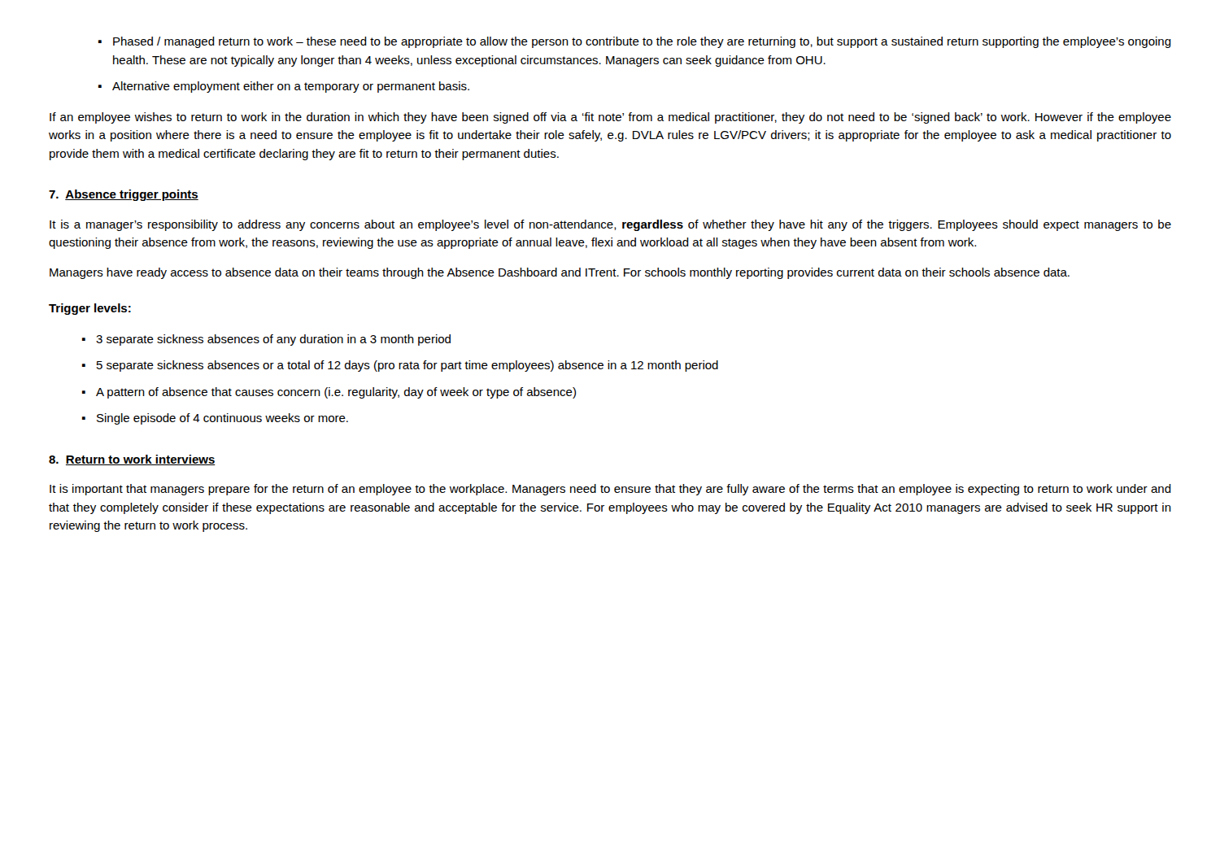Phased / managed return to work – these need to be appropriate to allow the person to contribute to the role they are returning to, but support a sustained return supporting the employee’s ongoing health. These are not typically any longer than 4 weeks, unless exceptional circumstances. Managers can seek guidance from OHU.
Alternative employment either on a temporary or permanent basis.
If an employee wishes to return to work in the duration in which they have been signed off via a ‘fit note’ from a medical practitioner, they do not need to be ‘signed back’ to work. However if the employee works in a position where there is a need to ensure the employee is fit to undertake their role safely, e.g. DVLA rules re LGV/PCV drivers; it is appropriate for the employee to ask a medical practitioner to provide them with a medical certificate declaring they are fit to return to their permanent duties.
7. Absence trigger points
It is a manager’s responsibility to address any concerns about an employee’s level of non-attendance, regardless of whether they have hit any of the triggers. Employees should expect managers to be questioning their absence from work, the reasons, reviewing the use as appropriate of annual leave, flexi and workload at all stages when they have been absent from work.
Managers have ready access to absence data on their teams through the Absence Dashboard and ITrent. For schools monthly reporting provides current data on their schools absence data.
Trigger levels:
3 separate sickness absences of any duration in a 3 month period
5 separate sickness absences or a total of 12 days (pro rata for part time employees) absence in a 12 month period
A pattern of absence that causes concern (i.e. regularity, day of week or type of absence)
Single episode of 4 continuous weeks or more.
8. Return to work interviews
It is important that managers prepare for the return of an employee to the workplace. Managers need to ensure that they are fully aware of the terms that an employee is expecting to return to work under and that they completely consider if these expectations are reasonable and acceptable for the service. For employees who may be covered by the Equality Act 2010 managers are advised to seek HR support in reviewing the return to work process.